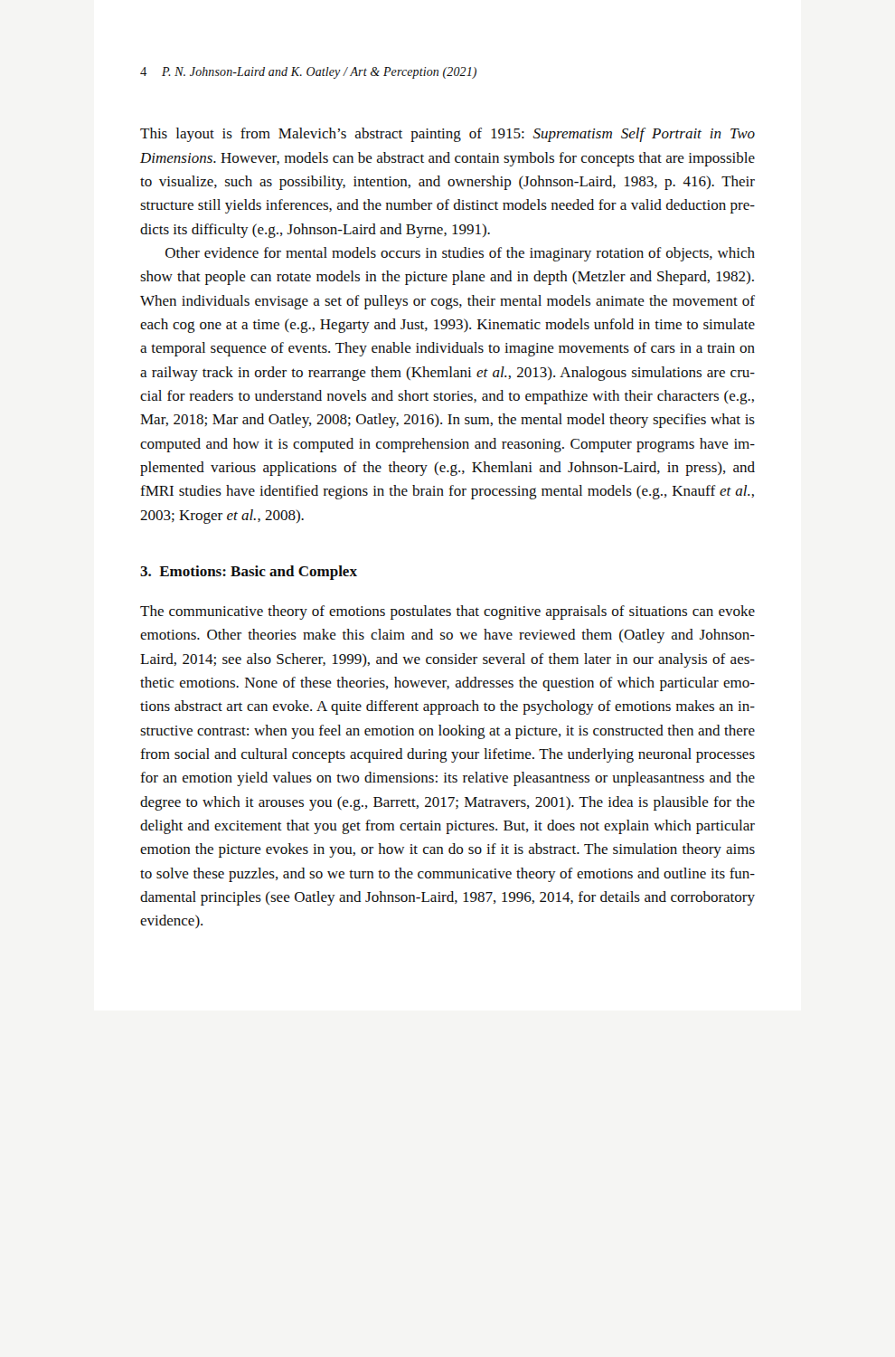4 P. N. Johnson-Laird and K. Oatley / Art & Perception (2021)
This layout is from Malevich’s abstract painting of 1915: Suprematism Self Portrait in Two Dimensions. However, models can be abstract and contain symbols for concepts that are impossible to visualize, such as possibility, intention, and ownership (Johnson-Laird, 1983, p. 416). Their structure still yields inferences, and the number of distinct models needed for a valid deduction predicts its difficulty (e.g., Johnson-Laird and Byrne, 1991).
Other evidence for mental models occurs in studies of the imaginary rotation of objects, which show that people can rotate models in the picture plane and in depth (Metzler and Shepard, 1982). When individuals envisage a set of pulleys or cogs, their mental models animate the movement of each cog one at a time (e.g., Hegarty and Just, 1993). Kinematic models unfold in time to simulate a temporal sequence of events. They enable individuals to imagine movements of cars in a train on a railway track in order to rearrange them (Khemlani et al., 2013). Analogous simulations are crucial for readers to understand novels and short stories, and to empathize with their characters (e.g., Mar, 2018; Mar and Oatley, 2008; Oatley, 2016). In sum, the mental model theory specifies what is computed and how it is computed in comprehension and reasoning. Computer programs have implemented various applications of the theory (e.g., Khemlani and Johnson-Laird, in press), and fMRI studies have identified regions in the brain for processing mental models (e.g., Knauff et al., 2003; Kroger et al., 2008).
3. Emotions: Basic and Complex
The communicative theory of emotions postulates that cognitive appraisals of situations can evoke emotions. Other theories make this claim and so we have reviewed them (Oatley and Johnson-Laird, 2014; see also Scherer, 1999), and we consider several of them later in our analysis of aesthetic emotions. None of these theories, however, addresses the question of which particular emotions abstract art can evoke. A quite different approach to the psychology of emotions makes an instructive contrast: when you feel an emotion on looking at a picture, it is constructed then and there from social and cultural concepts acquired during your lifetime. The underlying neuronal processes for an emotion yield values on two dimensions: its relative pleasantness or unpleasantness and the degree to which it arouses you (e.g., Barrett, 2017; Matravers, 2001). The idea is plausible for the delight and excitement that you get from certain pictures. But, it does not explain which particular emotion the picture evokes in you, or how it can do so if it is abstract. The simulation theory aims to solve these puzzles, and so we turn to the communicative theory of emotions and outline its fundamental principles (see Oatley and Johnson-Laird, 1987, 1996, 2014, for details and corroboratory evidence).